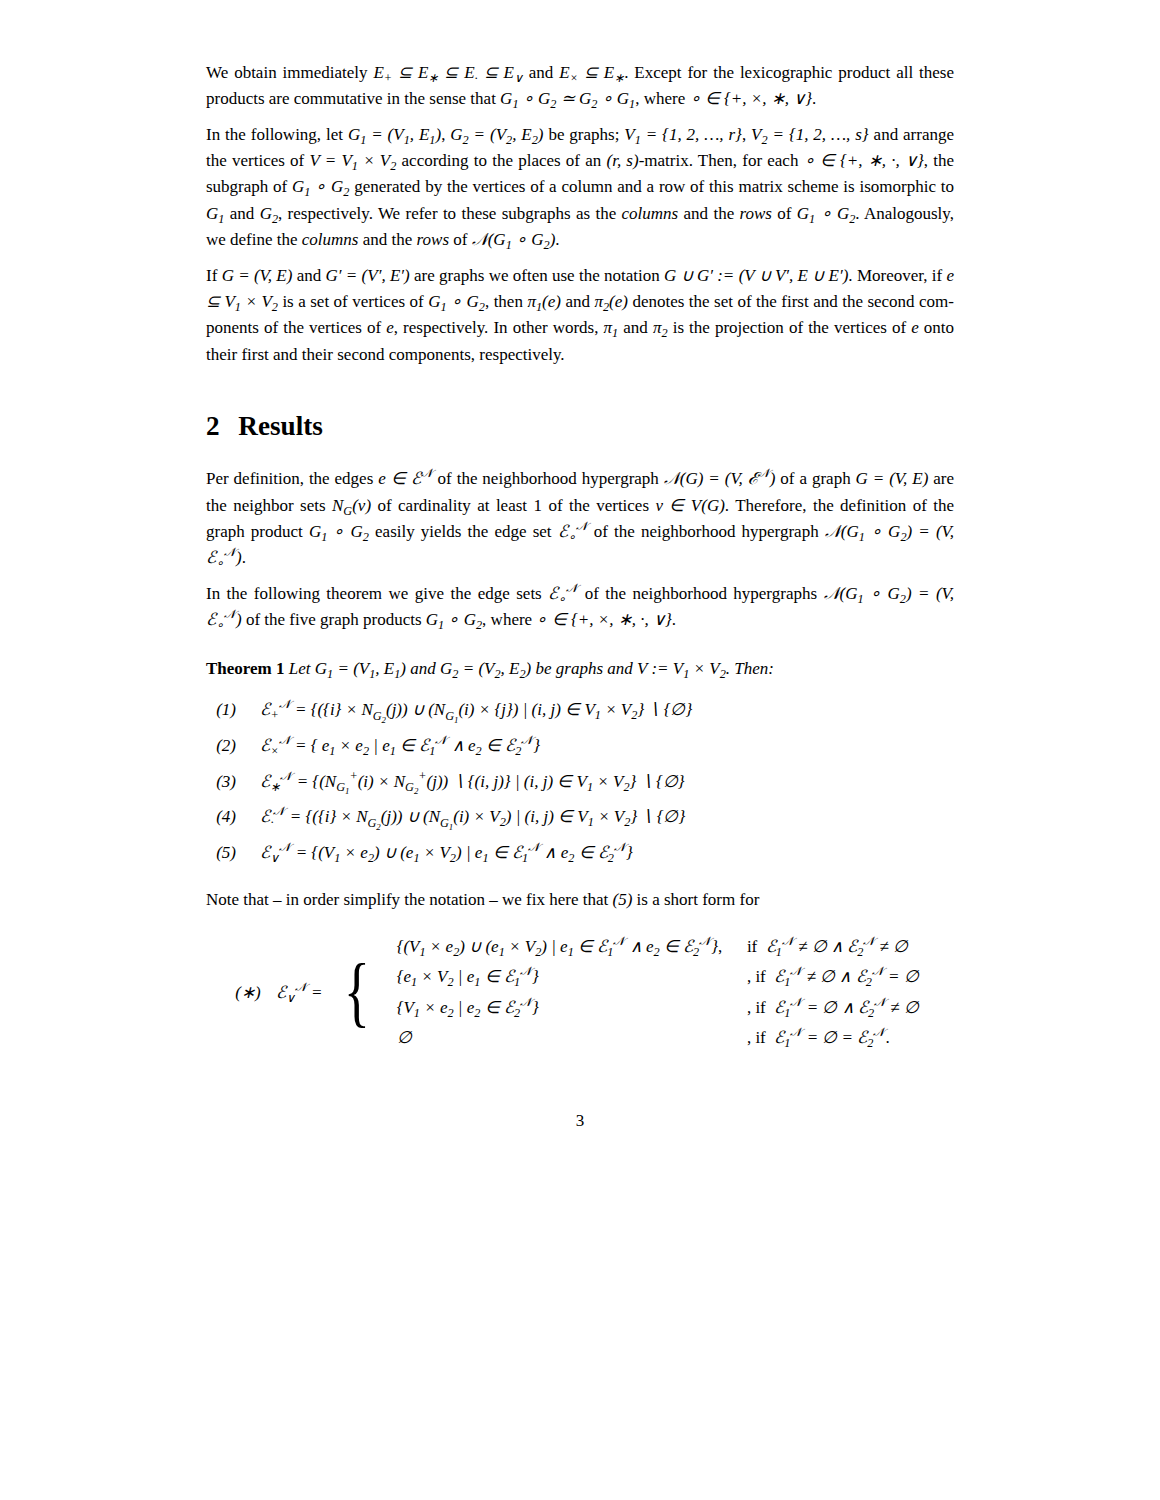We obtain immediately E+ ⊆ E∗ ⊆ E· ⊆ E∨ and E× ⊆ E∗. Except for the lexicographic product all these products are commutative in the sense that G1 ∘ G2 ≃ G2 ∘ G1, where ∘ ∈ {+, ×, ∗, ∨}.
In the following, let G1 = (V1, E1), G2 = (V2, E2) be graphs; V1 = {1, 2, …, r}, V2 = {1, 2, …, s} and arrange the vertices of V = V1 × V2 according to the places of an (r, s)-matrix. Then, for each ∘ ∈ {+, ∗, ·, ∨}, the subgraph of G1 ∘ G2 generated by the vertices of a column and a row of this matrix scheme is isomorphic to G1 and G2, respectively. We refer to these subgraphs as the columns and the rows of G1 ∘ G2. Analogously, we define the columns and the rows of 𝒩(G1 ∘ G2).
If G = (V, E) and G′ = (V′, E′) are graphs we often use the notation G ∪ G′ := (V ∪ V′, E ∪ E′). Moreover, if e ⊆ V1 × V2 is a set of vertices of G1 ∘ G2, then π1(e) and π2(e) denotes the set of the first and the second components of the vertices of e, respectively. In other words, π1 and π2 is the projection of the vertices of e onto their first and their second components, respectively.
2 Results
Per definition, the edges e ∈ ℰ𝒩 of the neighborhood hypergraph 𝒩(G) = (V, ℰ𝒩) of a graph G = (V, E) are the neighbor sets NG(v) of cardinality at least 1 of the vertices v ∈ V(G). Therefore, the definition of the graph product G1 ∘ G2 easily yields the edge set ℰ∘𝒩 of the neighborhood hypergraph 𝒩(G1 ∘ G2) = (V, ℰ∘𝒩).
In the following theorem we give the edge sets ℰ∘𝒩 of the neighborhood hypergraphs 𝒩(G1 ∘ G2) = (V, ℰ∘𝒩) of the five graph products G1 ∘ G2, where ∘ ∈ {+, ×, ∗, ·, ∨}.
Theorem 1 Let G1 = (V1, E1) and G2 = (V2, E2) be graphs and V := V1 × V2. Then:
(1) ℰ+𝒩 = {({i} × NG2(j)) ∪ (NG1(i) × {j}) | (i, j) ∈ V1 × V2} ∖ {∅}
(2) ℰ×𝒩 = { e1 × e2 | e1 ∈ ℰ1𝒩 ∧ e2 ∈ ℰ2𝒩}
(3) ℰ∗𝒩 = {(NG1+(i) × NG2+(j)) ∖ {(i, j)} | (i, j) ∈ V1 × V2} ∖ {∅}
(4) ℰ·𝒩 = {({i} × NG2(j)) ∪ (NG1(i) × V2) | (i, j) ∈ V1 × V2} ∖ {∅}
(5) ℰ∨𝒩 = {(V1 × e2) ∪ (e1 × V2) | e1 ∈ ℰ1𝒩 ∧ e2 ∈ ℰ2𝒩}
Note that – in order simplify the notation – we fix here that (5) is a short form for
(∗) ℰ∨𝒩 = {
| {(V 1 × e 2 ) ∪ (e 1 × V 2 ) / e 1 ∈ ℰ 1 𝒩 ∧ e 2 ∈ ℰ 2 𝒩 } , | if ℰ 1 𝒩 ≠ ∅ ∧ ℰ 2 𝒩 ≠ ∅ |
| {e 1 × V 2 / e 1 ∈ ℰ 1 𝒩 } | , if ℰ 1 𝒩 ≠ ∅ ∧ ℰ 2 𝒩 = ∅ |
| {V 1 × e 2 / e 2 ∈ ℰ 2 𝒩 } | , if ℰ 1 𝒩 = ∅ ∧ ℰ 2 𝒩 ≠ ∅ |
| ∅ | , if ℰ 1 𝒩 = ∅ = ℰ 2 𝒩 . |
3